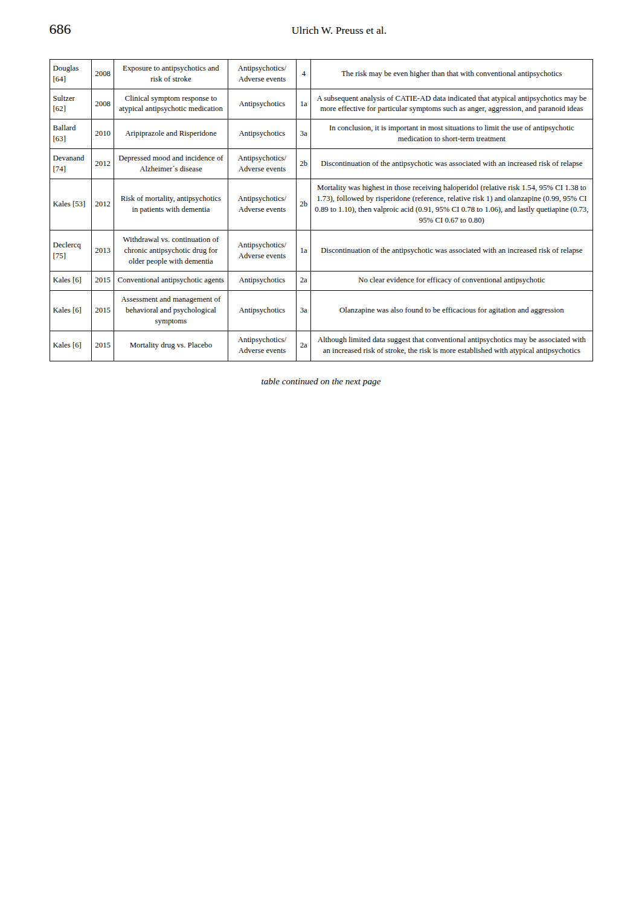686 Ulrich W. Preuss et al.
| Douglas [64] | 2008 | Exposure to antipsychotics and risk of stroke | Antipsychotics/ Adverse events | 4 | The risk may be even higher than that with conventional antipsychotics |
| Sultzer [62] | 2008 | Clinical symptom response to atypical antipsychotic medication | Antipsychotics | 1a | A subsequent analysis of CATIE-AD data indicated that atypical antipsychotics may be more effective for particular symptoms such as anger, aggression, and paranoid ideas |
| Ballard [63] | 2010 | Aripiprazole and Risperidone | Antipsychotics | 3a | In conclusion, it is important in most situations to limit the use of antipsychotic medication to short-term treatment |
| Devanand [74] | 2012 | Depressed mood and incidence of Alzheimer´s disease | Antipsychotics/ Adverse events | 2b | Discontinuation of the antipsychotic was associated with an increased risk of relapse |
| Kales [53] | 2012 | Risk of mortality, antipsychotics in patients with dementia | Antipsychotics/ Adverse events | 2b | Mortality was highest in those receiving haloperidol (relative risk 1.54, 95% CI 1.38 to 1.73), followed by risperidone (reference, relative risk 1) and olanzapine (0.99, 95% CI 0.89 to 1.10), then valproic acid (0.91, 95% CI 0.78 to 1.06), and lastly quetiapine (0.73, 95% CI 0.67 to 0.80) |
| Declercq [75] | 2013 | Withdrawal vs. continuation of chronic antipsychotic drug for older people with dementia | Antipsychotics/ Adverse events | 1a | Discontinuation of the antipsychotic was associated with an increased risk of relapse |
| Kales [6] | 2015 | Conventional antipsychotic agents | Antipsychotics | 2a | No clear evidence for efficacy of conventional antipsychotic |
| Kales [6] | 2015 | Assessment and management of behavioral and psychological symptoms | Antipsychotics | 3a | Olanzapine was also found to be efficacious for agitation and aggression |
| Kales [6] | 2015 | Mortality drug vs. Placebo | Antipsychotics/ Adverse events | 2a | Although limited data suggest that conventional antipsychotics may be associated with an increased risk of stroke, the risk is more established with atypical antipsychotics |
table continued on the next page